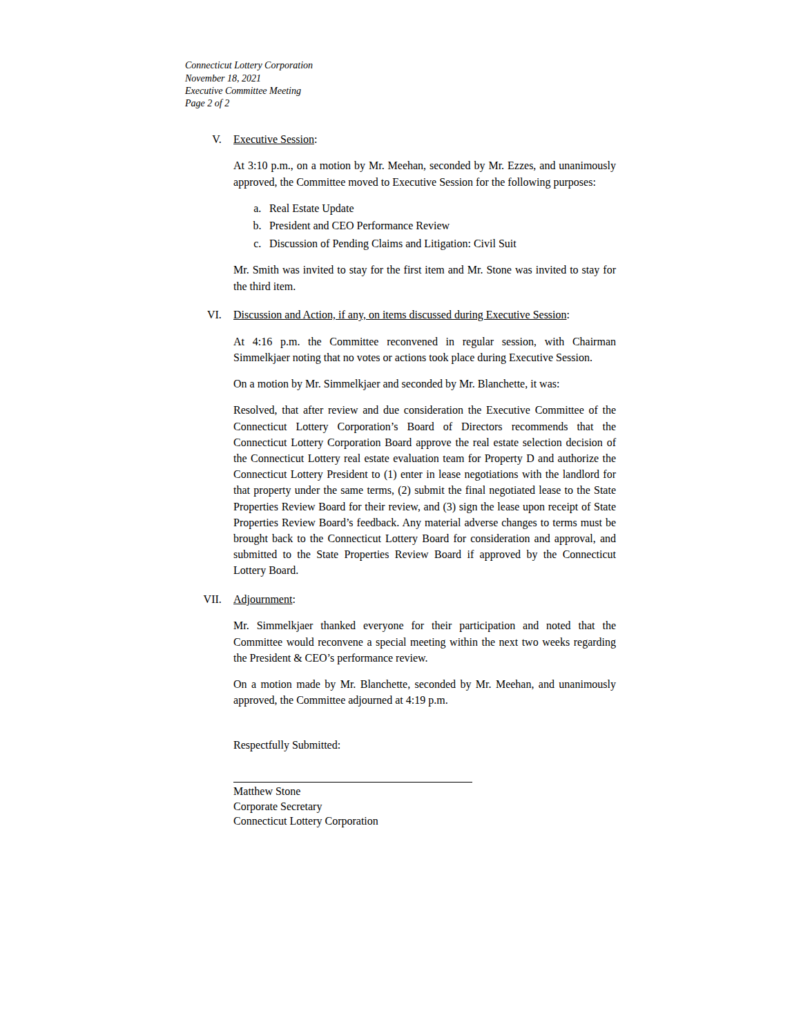Connecticut Lottery Corporation
November 18, 2021
Executive Committee Meeting
Page 2 of 2
V.
Executive Session:
At 3:10 p.m., on a motion by Mr. Meehan, seconded by Mr. Ezzes, and unanimously approved, the Committee moved to Executive Session for the following purposes:
a. Real Estate Update
b. President and CEO Performance Review
c. Discussion of Pending Claims and Litigation: Civil Suit
Mr. Smith was invited to stay for the first item and Mr. Stone was invited to stay for the third item.
VI.
Discussion and Action, if any, on items discussed during Executive Session:
At 4:16 p.m. the Committee reconvened in regular session, with Chairman Simmelkjaer noting that no votes or actions took place during Executive Session.
On a motion by Mr. Simmelkjaer and seconded by Mr. Blanchette, it was:
Resolved, that after review and due consideration the Executive Committee of the Connecticut Lottery Corporation’s Board of Directors recommends that the Connecticut Lottery Corporation Board approve the real estate selection decision of the Connecticut Lottery real estate evaluation team for Property D and authorize the Connecticut Lottery President to (1) enter in lease negotiations with the landlord for that property under the same terms, (2) submit the final negotiated lease to the State Properties Review Board for their review, and (3) sign the lease upon receipt of State Properties Review Board’s feedback. Any material adverse changes to terms must be brought back to the Connecticut Lottery Board for consideration and approval, and submitted to the State Properties Review Board if approved by the Connecticut Lottery Board.
VII.
Adjournment:
Mr. Simmelkjaer thanked everyone for their participation and noted that the Committee would reconvene a special meeting within the next two weeks regarding the President & CEO’s performance review.
On a motion made by Mr. Blanchette, seconded by Mr. Meehan, and unanimously approved, the Committee adjourned at 4:19 p.m.
Respectfully Submitted:
Matthew Stone
Corporate Secretary
Connecticut Lottery Corporation